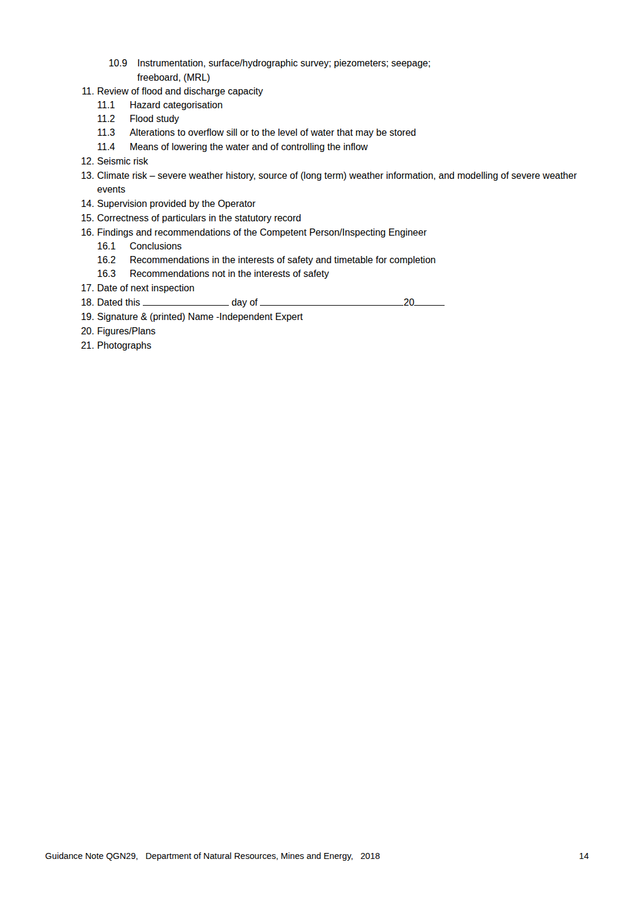10.9 Instrumentation, surface/hydrographic survey; piezometers; seepage;
freeboard, (MRL)
11. Review of flood and discharge capacity
11.1 Hazard categorisation
11.2 Flood study
11.3 Alterations to overflow sill or to the level of water that may be stored
11.4 Means of lowering the water and of controlling the inflow
12. Seismic risk
13. Climate risk – severe weather history, source of (long term) weather information, and modelling of severe weather events
14. Supervision provided by the Operator
15. Correctness of particulars in the statutory record
16. Findings and recommendations of the Competent Person/Inspecting Engineer
16.1 Conclusions
16.2 Recommendations in the interests of safety and timetable for completion
16.3 Recommendations not in the interests of safety
17. Date of next inspection
18. Dated this day of 20
19. Signature & (printed) Name -Independent Expert
20. Figures/Plans
21. Photographs
Guidance Note QGN29, Department of Natural Resources, Mines and Energy, 2018
14